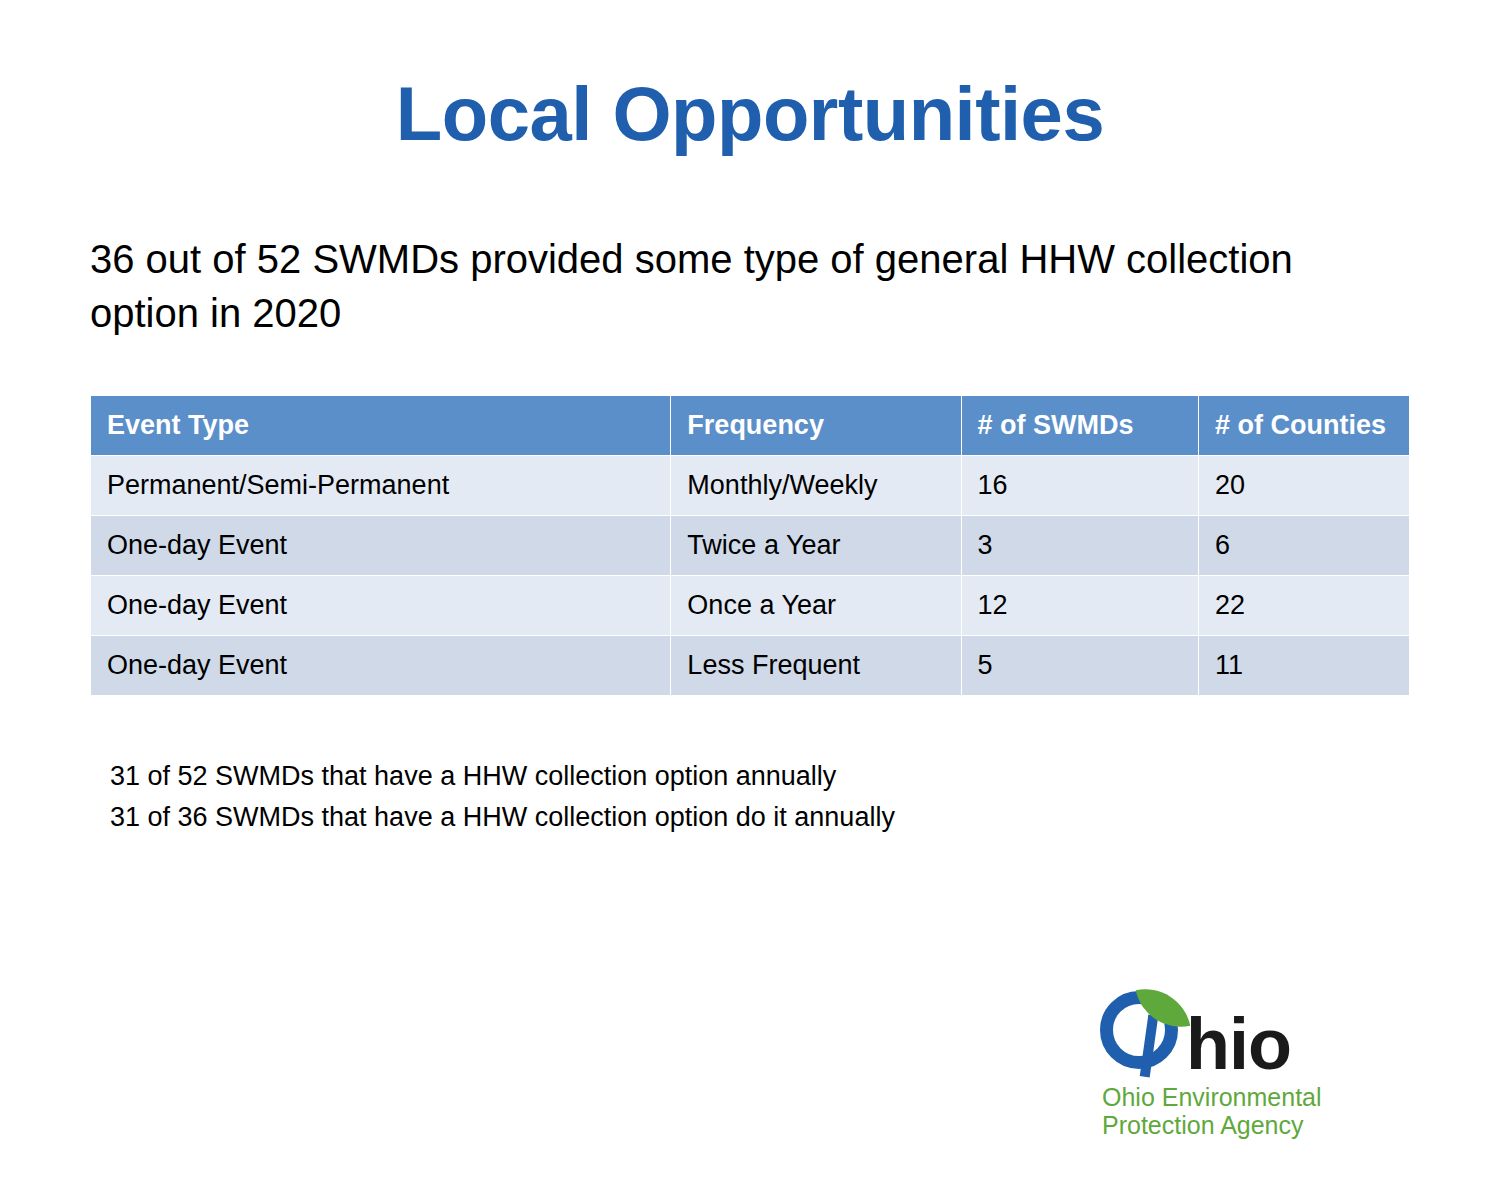Local Opportunities
36 out of 52 SWMDs provided some type of general HHW collection option in 2020
| Event Type | Frequency | # of SWMDs | # of Counties |
| --- | --- | --- | --- |
| Permanent/Semi-Permanent | Monthly/Weekly | 16 | 20 |
| One-day Event | Twice a Year | 3 | 6 |
| One-day Event | Once a Year | 12 | 22 |
| One-day Event | Less Frequent | 5 | 11 |
31 of 52 SWMDs that have a HHW collection option annually
31 of 36 SWMDs that have a HHW collection option do it annually
hio
Ohio Environmental
Protection Agency